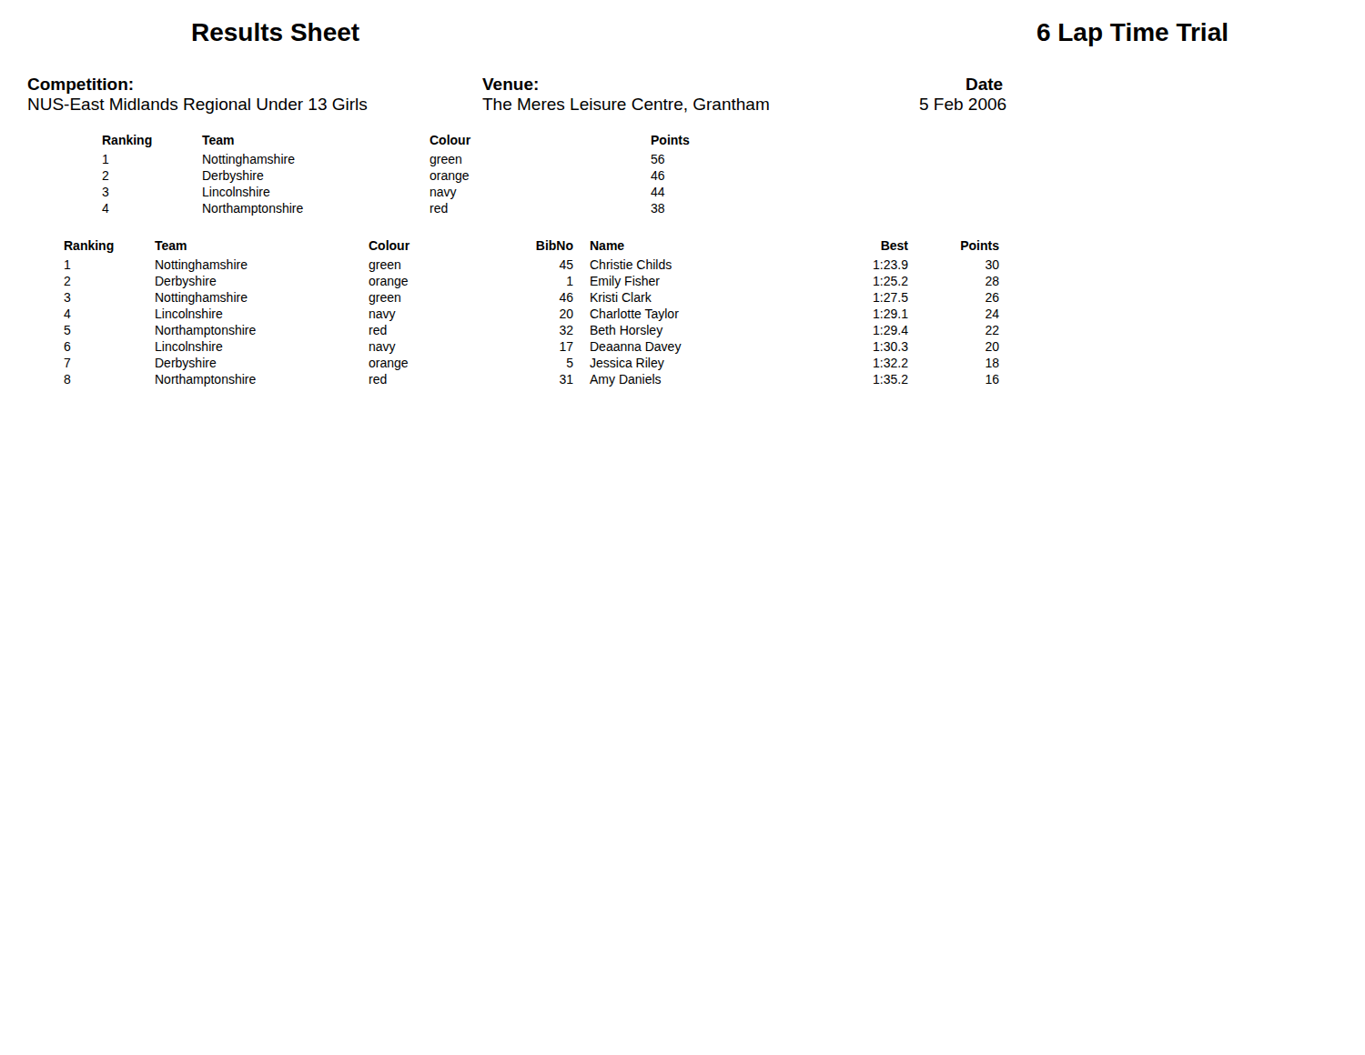Results Sheet
6 Lap Time Trial
Competition: NUS-East Midlands Regional Under 13 Girls
Venue: The Meres Leisure Centre, Grantham
Date 5 Feb 2006
| Ranking | Team | Colour | Points |
| --- | --- | --- | --- |
| 1 | Nottinghamshire | green | 56 |
| 2 | Derbyshire | orange | 46 |
| 3 | Lincolnshire | navy | 44 |
| 4 | Northamptonshire | red | 38 |
| Ranking | Team | Colour | BibNo | Name | Best | Points |
| --- | --- | --- | --- | --- | --- | --- |
| 1 | Nottinghamshire | green | 45 | Christie Childs | 1:23.9 | 30 |
| 2 | Derbyshire | orange | 1 | Emily Fisher | 1:25.2 | 28 |
| 3 | Nottinghamshire | green | 46 | Kristi Clark | 1:27.5 | 26 |
| 4 | Lincolnshire | navy | 20 | Charlotte Taylor | 1:29.1 | 24 |
| 5 | Northamptonshire | red | 32 | Beth Horsley | 1:29.4 | 22 |
| 6 | Lincolnshire | navy | 17 | Deaanna Davey | 1:30.3 | 20 |
| 7 | Derbyshire | orange | 5 | Jessica Riley | 1:32.2 | 18 |
| 8 | Northamptonshire | red | 31 | Amy Daniels | 1:35.2 | 16 |